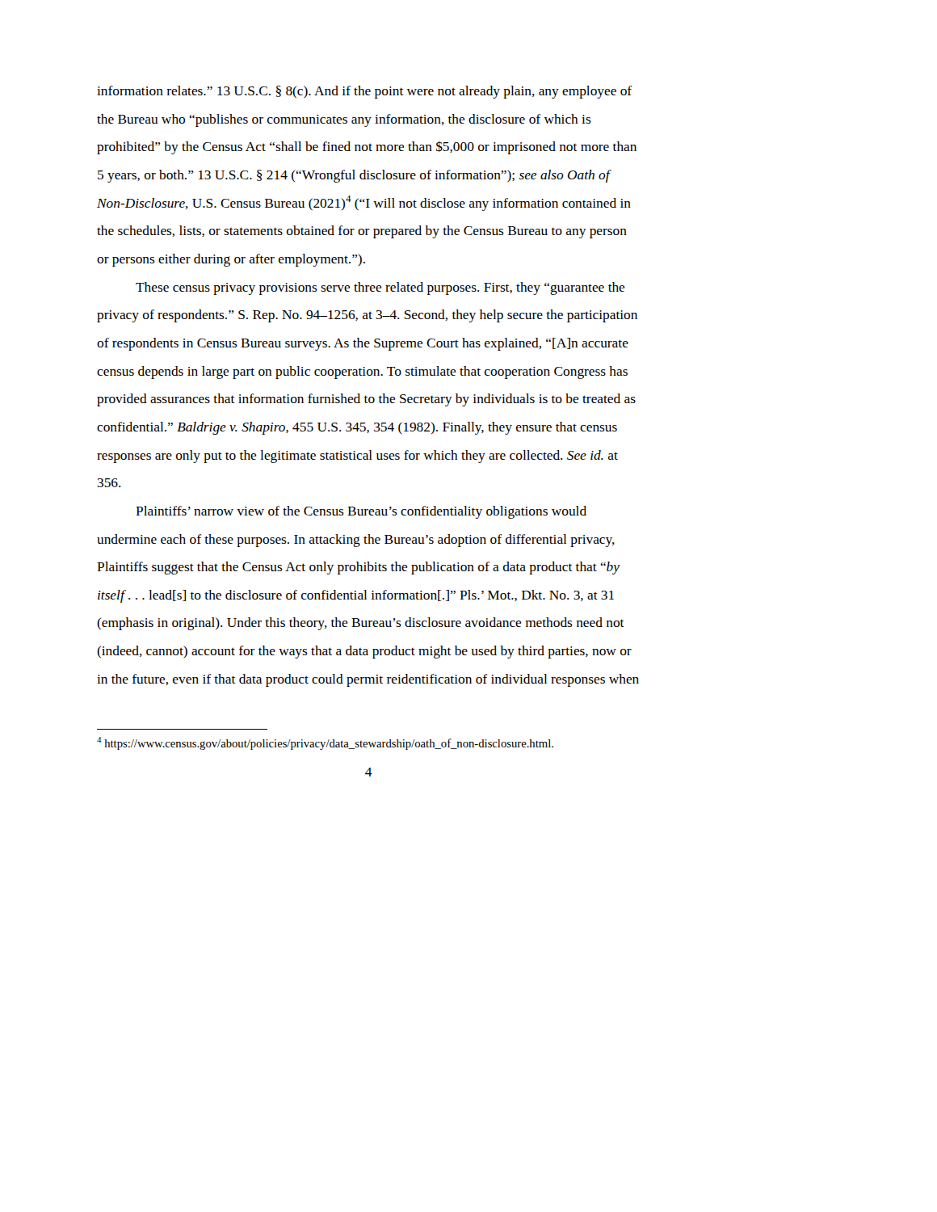information relates.” 13 U.S.C. § 8(c). And if the point were not already plain, any employee of the Bureau who “publishes or communicates any information, the disclosure of which is prohibited” by the Census Act “shall be fined not more than $5,000 or imprisoned not more than 5 years, or both.” 13 U.S.C. § 214 (“Wrongful disclosure of information”); see also Oath of Non-Disclosure, U.S. Census Bureau (2021)4 (“I will not disclose any information contained in the schedules, lists, or statements obtained for or prepared by the Census Bureau to any person or persons either during or after employment.”).
These census privacy provisions serve three related purposes. First, they “guarantee the privacy of respondents.” S. Rep. No. 94–1256, at 3–4. Second, they help secure the participation of respondents in Census Bureau surveys. As the Supreme Court has explained, “[A]n accurate census depends in large part on public cooperation. To stimulate that cooperation Congress has provided assurances that information furnished to the Secretary by individuals is to be treated as confidential.” Baldrige v. Shapiro, 455 U.S. 345, 354 (1982). Finally, they ensure that census responses are only put to the legitimate statistical uses for which they are collected. See id. at 356.
Plaintiffs’ narrow view of the Census Bureau’s confidentiality obligations would undermine each of these purposes. In attacking the Bureau’s adoption of differential privacy, Plaintiffs suggest that the Census Act only prohibits the publication of a data product that “by itself . . . lead[s] to the disclosure of confidential information[.]” Pls.’ Mot., Dkt. No. 3, at 31 (emphasis in original). Under this theory, the Bureau’s disclosure avoidance methods need not (indeed, cannot) account for the ways that a data product might be used by third parties, now or in the future, even if that data product could permit reidentification of individual responses when
4 https://www.census.gov/about/policies/privacy/data_stewardship/oath_of_non-disclosure.html.
4